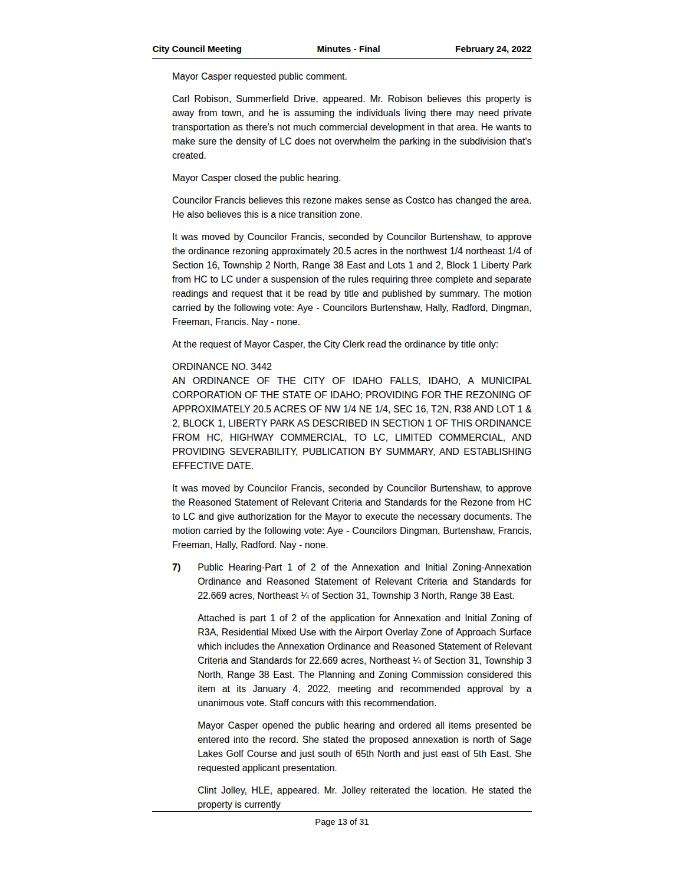City Council Meeting
Minutes - Final
February 24, 2022
Mayor Casper requested public comment.
Carl Robison, Summerfield Drive, appeared. Mr. Robison believes this property is away from town, and he is assuming the individuals living there may need private transportation as there's not much commercial development in that area. He wants to make sure the density of LC does not overwhelm the parking in the subdivision that's created.
Mayor Casper closed the public hearing.
Councilor Francis believes this rezone makes sense as Costco has changed the area. He also believes this is a nice transition zone.
It was moved by Councilor Francis, seconded by Councilor Burtenshaw, to approve the ordinance rezoning approximately 20.5 acres in the northwest 1/4 northeast 1/4 of Section 16, Township 2 North, Range 38 East and Lots 1 and 2, Block 1 Liberty Park from HC to LC under a suspension of the rules requiring three complete and separate readings and request that it be read by title and published by summary. The motion carried by the following vote: Aye - Councilors Burtenshaw, Hally, Radford, Dingman, Freeman, Francis. Nay - none.
At the request of Mayor Casper, the City Clerk read the ordinance by title only:
ORDINANCE NO. 3442
AN ORDINANCE OF THE CITY OF IDAHO FALLS, IDAHO, A MUNICIPAL CORPORATION OF THE STATE OF IDAHO; PROVIDING FOR THE REZONING OF APPROXIMATELY 20.5 ACRES OF NW 1/4 NE 1/4, SEC 16, T2N, R38 AND LOT 1 & 2, BLOCK 1, LIBERTY PARK AS DESCRIBED IN SECTION 1 OF THIS ORDINANCE FROM HC, HIGHWAY COMMERCIAL, TO LC, LIMITED COMMERCIAL, AND PROVIDING SEVERABILITY, PUBLICATION BY SUMMARY, AND ESTABLISHING EFFECTIVE DATE.
It was moved by Councilor Francis, seconded by Councilor Burtenshaw, to approve the Reasoned Statement of Relevant Criteria and Standards for the Rezone from HC to LC and give authorization for the Mayor to execute the necessary documents. The motion carried by the following vote: Aye - Councilors Dingman, Burtenshaw, Francis, Freeman, Hally, Radford. Nay - none.
7)
Public Hearing-Part 1 of 2 of the Annexation and Initial Zoning-Annexation Ordinance and Reasoned Statement of Relevant Criteria and Standards for 22.669 acres, Northeast ¼ of Section 31, Township 3 North, Range 38 East.
Attached is part 1 of 2 of the application for Annexation and Initial Zoning of R3A, Residential Mixed Use with the Airport Overlay Zone of Approach Surface which includes the Annexation Ordinance and Reasoned Statement of Relevant Criteria and Standards for 22.669 acres, Northeast ¼ of Section 31, Township 3 North, Range 38 East. The Planning and Zoning Commission considered this item at its January 4, 2022, meeting and recommended approval by a unanimous vote. Staff concurs with this recommendation.
Mayor Casper opened the public hearing and ordered all items presented be entered into the record. She stated the proposed annexation is north of Sage Lakes Golf Course and just south of 65th North and just east of 5th East. She requested applicant presentation.
Clint Jolley, HLE, appeared. Mr. Jolley reiterated the location. He stated the property is currently
Page 13 of 31